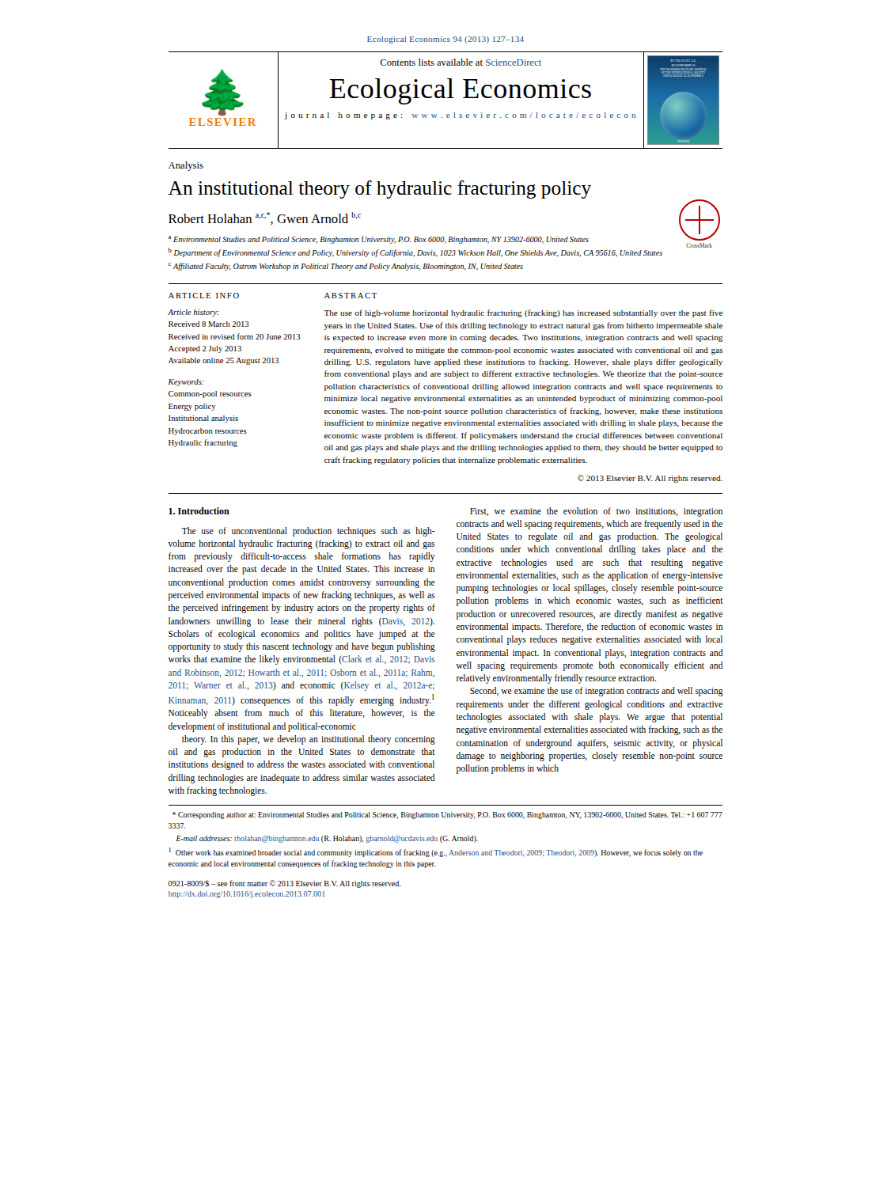Ecological Economics 94 (2013) 127–134
🌲 ELSEVIER
Contents lists available at ScienceDirect
Ecological Economics
j o u r n a l h o m e p a g e : w w w . e l s e v i e r . c o m / l o c a t e / e c o l e c o n
ECOLOGICAL
ECONOMICS
THE TRANSDISCIPLINARY JOURNAL
OF THE INTERNATIONAL SOCIETY
FOR ECOLOGICAL ECONOMICS
ELSEVIER
Analysis
CrossMark
An institutional theory of hydraulic fracturing policy
Robert Holahan a,c,*, Gwen Arnold b,c
a Environmental Studies and Political Science, Binghamton University, P.O. Box 6000, Binghamton, NY 13902-6000, United States
b Department of Environmental Science and Policy, University of California, Davis, 1023 Wickson Hall, One Shields Ave, Davis, CA 95616, United States
c Affiliated Faculty, Ostrom Workshop in Political Theory and Policy Analysis, Bloomington, IN, United States
Article info
Article history:
Received 8 March 2013
Received in revised form 20 June 2013
Accepted 2 July 2013
Available online 25 August 2013
Keywords:
Common-pool resources
Energy policy
Institutional analysis
Hydrocarbon resources
Hydraulic fracturing
Abstract
The use of high-volume horizontal hydraulic fracturing (fracking) has increased substantially over the past five years in the United States. Use of this drilling technology to extract natural gas from hitherto impermeable shale is expected to increase even more in coming decades. Two institutions, integration contracts and well spacing requirements, evolved to mitigate the common-pool economic wastes associated with conventional oil and gas drilling. U.S. regulators have applied these institutions to fracking. However, shale plays differ geologically from conventional plays and are subject to different extractive technologies. We theorize that the point-source pollution characteristics of conventional drilling allowed integration contracts and well space requirements to minimize local negative environmental externalities as an unintended byproduct of minimizing common-pool economic wastes. The non-point source pollution characteristics of fracking, however, make these institutions insufficient to minimize negative environmental externalities associated with drilling in shale plays, because the economic waste problem is different. If policymakers understand the crucial differences between conventional oil and gas plays and shale plays and the drilling technologies applied to them, they should be better equipped to craft fracking regulatory policies that internalize problematic externalities.
© 2013 Elsevier B.V. All rights reserved.
1. Introduction
The use of unconventional production techniques such as high-volume horizontal hydraulic fracturing (fracking) to extract oil and gas from previously difficult-to-access shale formations has rapidly increased over the past decade in the United States. This increase in unconventional production comes amidst controversy surrounding the perceived environmental impacts of new fracking techniques, as well as the perceived infringement by industry actors on the property rights of landowners unwilling to lease their mineral rights (Davis, 2012). Scholars of ecological economics and politics have jumped at the opportunity to study this nascent technology and have begun publishing works that examine the likely environmental (Clark et al., 2012; Davis and Robinson, 2012; Howarth et al., 2011; Osborn et al., 2011a; Rahm, 2011; Warner et al., 2013) and economic (Kelsey et al., 2012a-e; Kinnaman, 2011) consequences of this rapidly emerging industry.1 Noticeably absent from much of this literature, however, is the development of institutional and political-economic
theory. In this paper, we develop an institutional theory concerning oil and gas production in the United States to demonstrate that institutions designed to address the wastes associated with conventional drilling technologies are inadequate to address similar wastes associated with fracking technologies.
First, we examine the evolution of two institutions, integration contracts and well spacing requirements, which are frequently used in the United States to regulate oil and gas production. The geological conditions under which conventional drilling takes place and the extractive technologies used are such that resulting negative environmental externalities, such as the application of energy-intensive pumping technologies or local spillages, closely resemble point-source pollution problems in which economic wastes, such as inefficient production or unrecovered resources, are directly manifest as negative environmental impacts. Therefore, the reduction of economic wastes in conventional plays reduces negative externalities associated with local environmental impact. In conventional plays, integration contracts and well spacing requirements promote both economically efficient and relatively environmentally friendly resource extraction.
Second, we examine the use of integration contracts and well spacing requirements under the different geological conditions and extractive technologies associated with shale plays. We argue that potential negative environmental externalities associated with fracking, such as the contamination of underground aquifers, seismic activity, or physical damage to neighboring properties, closely resemble non-point source pollution problems in which
* Corresponding author at: Environmental Studies and Political Science, Binghamton University, P.O. Box 6000, Binghamton, NY, 13902-6000, United States. Tel.: +1 607 777 3337.
E-mail addresses: rholahan@binghamton.edu (R. Holahan), gbarnold@ucdavis.edu (G. Arnold).
1 Other work has examined broader social and community implications of fracking (e.g., Anderson and Theodori, 2009; Theodori, 2009). However, we focus solely on the economic and local environmental consequences of fracking technology in this paper.
0921-8009/$ – see front matter © 2013 Elsevier B.V. All rights reserved.
http://dx.doi.org/10.1016/j.ecolecon.2013.07.001